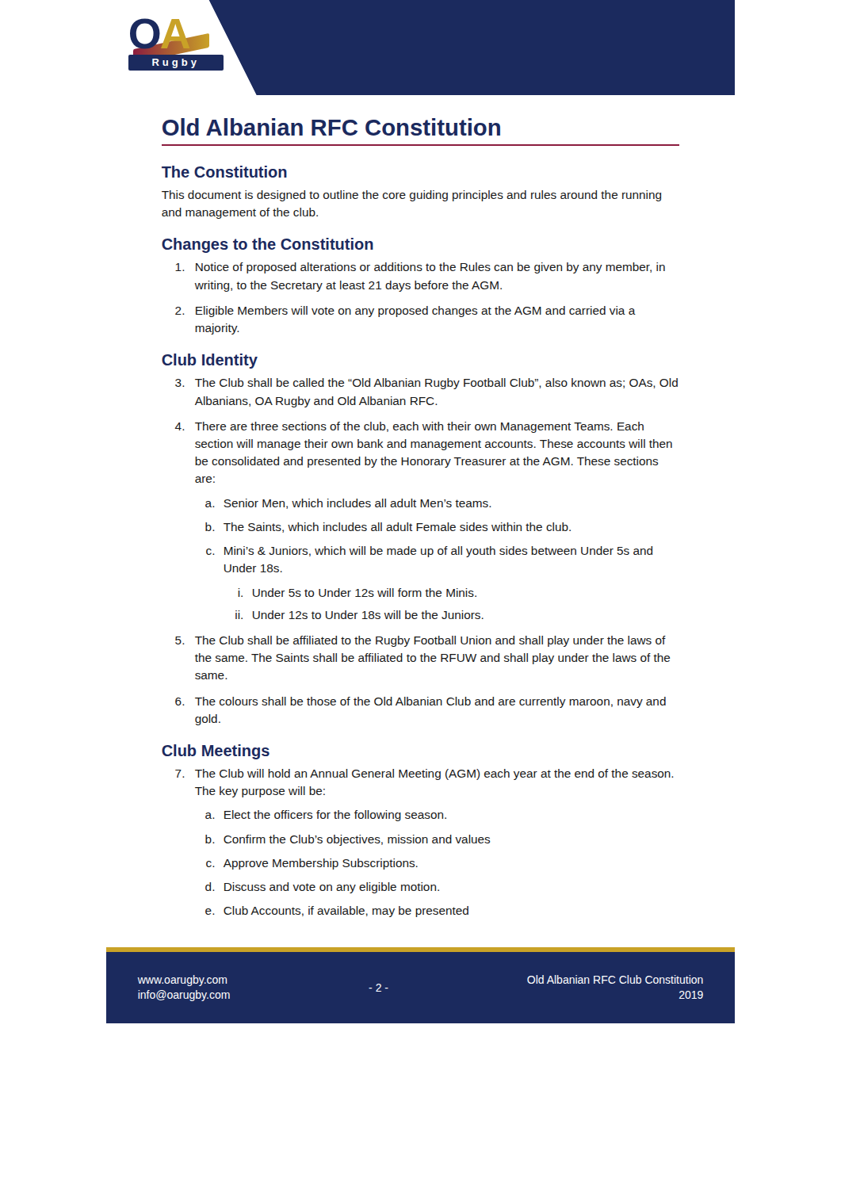OA
Rugby
Old Albanian RFC Constitution
The Constitution
This document is designed to outline the core guiding principles and rules around the running and management of the club.
Changes to the Constitution
Notice of proposed alterations or additions to the Rules can be given by any member, in writing, to the Secretary at least 21 days before the AGM.
Eligible Members will vote on any proposed changes at the AGM and carried via a majority.
Club Identity
The Club shall be called the “Old Albanian Rugby Football Club”, also known as; OAs, Old Albanians, OA Rugby and Old Albanian RFC.
There are three sections of the club, each with their own Management Teams. Each section will manage their own bank and management accounts. These accounts will then be consolidated and presented by the Honorary Treasurer at the AGM. These sections are:
Senior Men, which includes all adult Men’s teams.
The Saints, which includes all adult Female sides within the club.
Mini’s & Juniors, which will be made up of all youth sides between Under 5s and Under 18s.
Under 5s to Under 12s will form the Minis.
Under 12s to Under 18s will be the Juniors.
The Club shall be affiliated to the Rugby Football Union and shall play under the laws of the same. The Saints shall be affiliated to the RFUW and shall play under the laws of the same.
The colours shall be those of the Old Albanian Club and are currently maroon, navy and gold.
Club Meetings
The Club will hold an Annual General Meeting (AGM) each year at the end of the season. The key purpose will be:
Elect the officers for the following season.
Confirm the Club’s objectives, mission and values
Approve Membership Subscriptions.
Discuss and vote on any eligible motion.
Club Accounts, if available, may be presented
www.oarugby.com
info@oarugby.com
- 2 -
Old Albanian RFC Club Constitution
2019